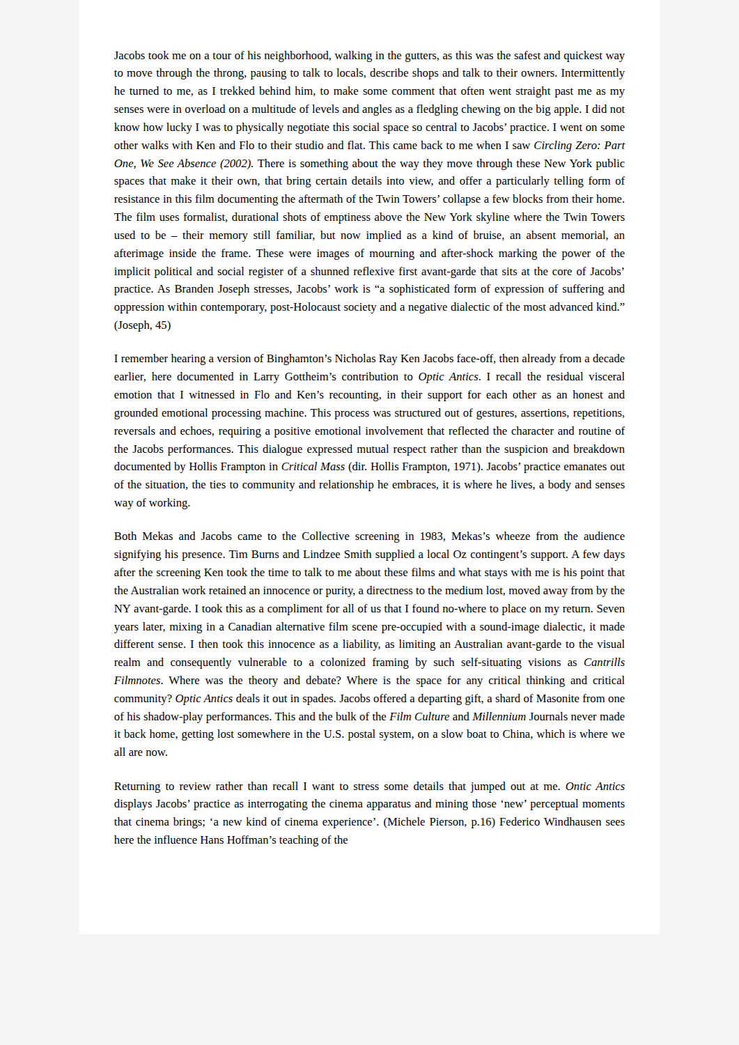Jacobs took me on a tour of his neighborhood, walking in the gutters, as this was the safest and quickest way to move through the throng, pausing to talk to locals, describe shops and talk to their owners. Intermittently he turned to me, as I trekked behind him, to make some comment that often went straight past me as my senses were in overload on a multitude of levels and angles as a fledgling chewing on the big apple. I did not know how lucky I was to physically negotiate this social space so central to Jacobs’ practice. I went on some other walks with Ken and Flo to their studio and flat. This came back to me when I saw Circling Zero: Part One, We See Absence (2002). There is something about the way they move through these New York public spaces that make it their own, that bring certain details into view, and offer a particularly telling form of resistance in this film documenting the aftermath of the Twin Towers’ collapse a few blocks from their home. The film uses formalist, durational shots of emptiness above the New York skyline where the Twin Towers used to be – their memory still familiar, but now implied as a kind of bruise, an absent memorial, an afterimage inside the frame. These were images of mourning and after-shock marking the power of the implicit political and social register of a shunned reflexive first avant-garde that sits at the core of Jacobs’ practice. As Branden Joseph stresses, Jacobs’ work is “a sophisticated form of expression of suffering and oppression within contemporary, post-Holocaust society and a negative dialectic of the most advanced kind.” (Joseph, 45)
I remember hearing a version of Binghamton’s Nicholas Ray Ken Jacobs face-off, then already from a decade earlier, here documented in Larry Gottheim’s contribution to Optic Antics. I recall the residual visceral emotion that I witnessed in Flo and Ken’s recounting, in their support for each other as an honest and grounded emotional processing machine. This process was structured out of gestures, assertions, repetitions, reversals and echoes, requiring a positive emotional involvement that reflected the character and routine of the Jacobs performances. This dialogue expressed mutual respect rather than the suspicion and breakdown documented by Hollis Frampton in Critical Mass (dir. Hollis Frampton, 1971). Jacobs’ practice emanates out of the situation, the ties to community and relationship he embraces, it is where he lives, a body and senses way of working.
Both Mekas and Jacobs came to the Collective screening in 1983, Mekas’s wheeze from the audience signifying his presence. Tim Burns and Lindzee Smith supplied a local Oz contingent’s support. A few days after the screening Ken took the time to talk to me about these films and what stays with me is his point that the Australian work retained an innocence or purity, a directness to the medium lost, moved away from by the NY avant-garde. I took this as a compliment for all of us that I found no-where to place on my return. Seven years later, mixing in a Canadian alternative film scene pre-occupied with a sound-image dialectic, it made different sense. I then took this innocence as a liability, as limiting an Australian avant-garde to the visual realm and consequently vulnerable to a colonized framing by such self-situating visions as Cantrills Filmnotes. Where was the theory and debate? Where is the space for any critical thinking and critical community? Optic Antics deals it out in spades. Jacobs offered a departing gift, a shard of Masonite from one of his shadow-play performances. This and the bulk of the Film Culture and Millennium Journals never made it back home, getting lost somewhere in the U.S. postal system, on a slow boat to China, which is where we all are now.
Returning to review rather than recall I want to stress some details that jumped out at me. Ontic Antics displays Jacobs’ practice as interrogating the cinema apparatus and mining those ‘new’ perceptual moments that cinema brings; ‘a new kind of cinema experience’. (Michele Pierson, p.16) Federico Windhausen sees here the influence Hans Hoffman’s teaching of the